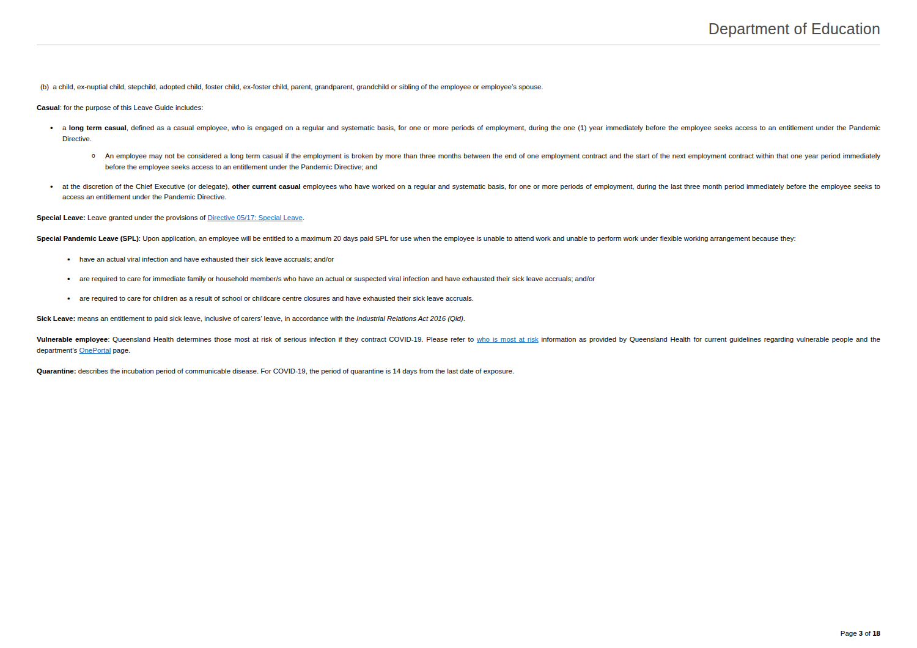Department of Education
(b) a child, ex-nuptial child, stepchild, adopted child, foster child, ex-foster child, parent, grandparent, grandchild or sibling of the employee or employee’s spouse.
Casual: for the purpose of this Leave Guide includes:
a long term casual, defined as a casual employee, who is engaged on a regular and systematic basis, for one or more periods of employment, during the one (1) year immediately before the employee seeks access to an entitlement under the Pandemic Directive.
An employee may not be considered a long term casual if the employment is broken by more than three months between the end of one employment contract and the start of the next employment contract within that one year period immediately before the employee seeks access to an entitlement under the Pandemic Directive; and
at the discretion of the Chief Executive (or delegate), other current casual employees who have worked on a regular and systematic basis, for one or more periods of employment, during the last three month period immediately before the employee seeks to access an entitlement under the Pandemic Directive.
Special Leave: Leave granted under the provisions of Directive 05/17: Special Leave.
Special Pandemic Leave (SPL): Upon application, an employee will be entitled to a maximum 20 days paid SPL for use when the employee is unable to attend work and unable to perform work under flexible working arrangement because they:
have an actual viral infection and have exhausted their sick leave accruals; and/or
are required to care for immediate family or household member/s who have an actual or suspected viral infection and have exhausted their sick leave accruals; and/or
are required to care for children as a result of school or childcare centre closures and have exhausted their sick leave accruals.
Sick Leave: means an entitlement to paid sick leave, inclusive of carers’ leave, in accordance with the Industrial Relations Act 2016 (Qld).
Vulnerable employee: Queensland Health determines those most at risk of serious infection if they contract COVID-19. Please refer to who is most at risk information as provided by Queensland Health for current guidelines regarding vulnerable people and the department’s OnePortal page.
Quarantine: describes the incubation period of communicable disease. For COVID-19, the period of quarantine is 14 days from the last date of exposure.
Page 3 of 18